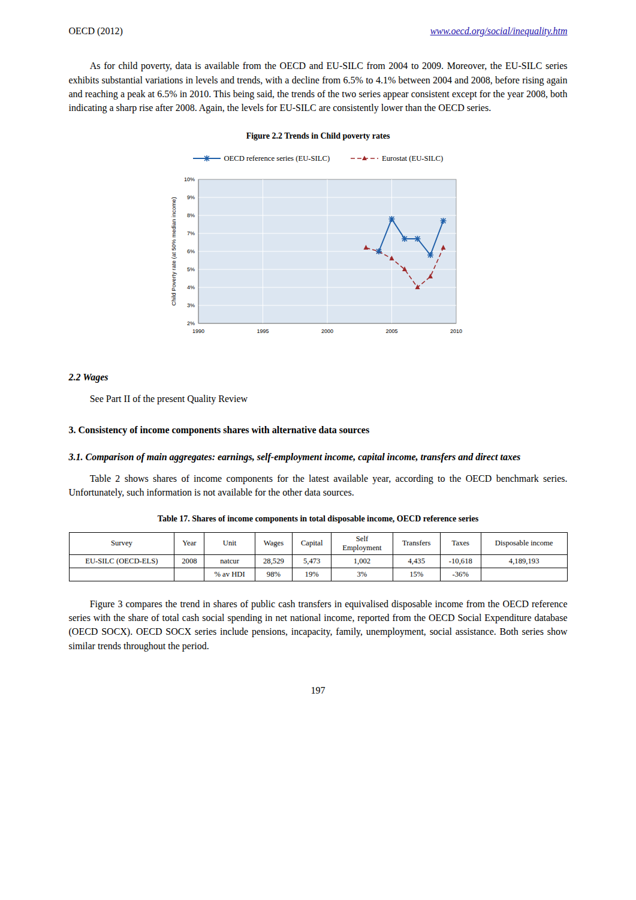OECD (2012)
www.oecd.org/social/inequality.htm
As for child poverty, data is available from the OECD and EU-SILC from 2004 to 2009. Moreover, the EU-SILC series exhibits substantial variations in levels and trends, with a decline from 6.5% to 4.1% between 2004 and 2008, before rising again and reaching a peak at 6.5% in 2010. This being said, the trends of the two series appear consistent except for the year 2008, both indicating a sharp rise after 2008. Again, the levels for EU-SILC are consistently lower than the OECD series.
Figure 2.2 Trends in Child poverty rates
OECD reference series (EU-SILC) Eurostat (EU-SILC)
Trends in Child poverty rates Two series plotted between about 2003 and 2009. OECD reference series rises from about 6% in 2004 to a peak near 7.8% in 2005, falls to about 6.7% in 2006–2007, dips to about 5.8% in 2008, then rises to about 7.7% in 2009. Eurostat series starts near 6.5% in 2003, declines to about 4.1% in 2007, then rises to about 6.5% in 2009. 10% 9% 8% 7% 6% 5% 4% 3% 2% 1990 1995 2000 2005 2010 Child Poverty rate (at 50% median income)
2.2 Wages
See Part II of the present Quality Review
3. Consistency of income components shares with alternative data sources
3.1. Comparison of main aggregates: earnings, self-employment income, capital income, transfers and direct taxes
Table 2 shows shares of income components for the latest available year, according to the OECD benchmark series. Unfortunately, such information is not available for the other data sources.
Table 17. Shares of income components in total disposable income, OECD reference series
| Survey | Year | Unit | Wages | Capital | Self Employment | Transfers | Taxes | Disposable income |
| --- | --- | --- | --- | --- | --- | --- | --- | --- |
| EU-SILC (OECD-ELS) | 2008 | natcur | 28,529 | 5,473 | 1,002 | 4,435 | -10,618 | 4,189,193 |
| | | % av HDI | 98% | 19% | 3% | 15% | -36% | |
Figure 3 compares the trend in shares of public cash transfers in equivalised disposable income from the OECD reference series with the share of total cash social spending in net national income, reported from the OECD Social Expenditure database (OECD SOCX). OECD SOCX series include pensions, incapacity, family, unemployment, social assistance. Both series show similar trends throughout the period.
197